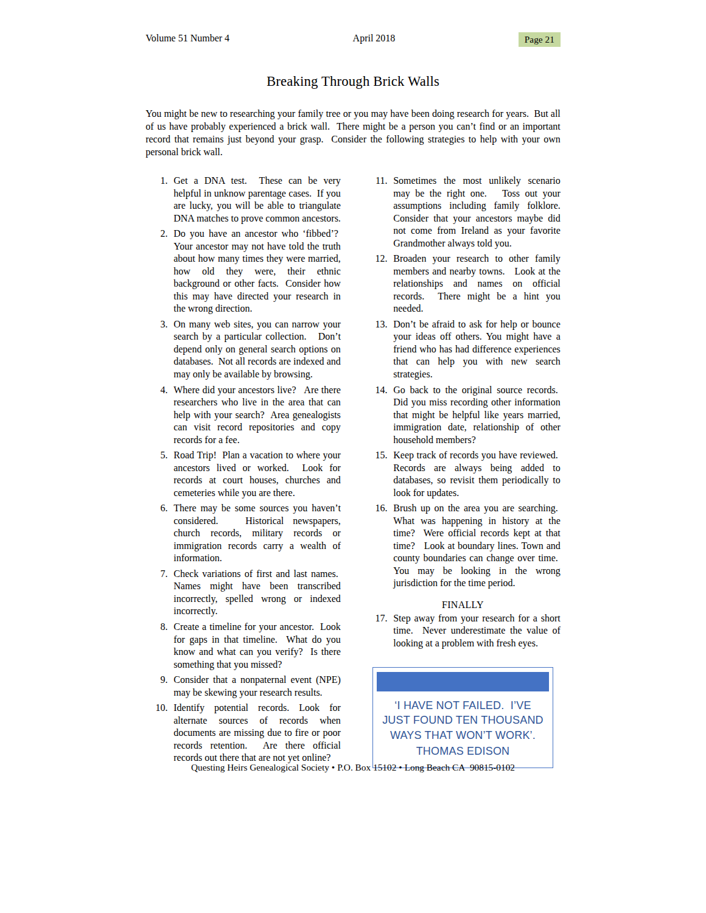Volume 51 Number 4
April 2018
Page 21
Breaking Through Brick Walls
You might be new to researching your family tree or you may have been doing research for years. But all of us have probably experienced a brick wall. There might be a person you can’t find or an important record that remains just beyond your grasp. Consider the following strategies to help with your own personal brick wall.
Get a DNA test. These can be very helpful in unknow parentage cases. If you are lucky, you will be able to triangulate DNA matches to prove common ancestors.
Do you have an ancestor who ‘fibbed’? Your ancestor may not have told the truth about how many times they were married, how old they were, their ethnic background or other facts. Consider how this may have directed your research in the wrong direction.
On many web sites, you can narrow your search by a particular collection. Don’t depend only on general search options on databases. Not all records are indexed and may only be available by browsing.
Where did your ancestors live? Are there researchers who live in the area that can help with your search? Area genealogists can visit record repositories and copy records for a fee.
Road Trip! Plan a vacation to where your ancestors lived or worked. Look for records at court houses, churches and cemeteries while you are there.
There may be some sources you haven’t considered. Historical newspapers, church records, military records or immigration records carry a wealth of information.
Check variations of first and last names. Names might have been transcribed incorrectly, spelled wrong or indexed incorrectly.
Create a timeline for your ancestor. Look for gaps in that timeline. What do you know and what can you verify? Is there something that you missed?
Consider that a nonpaternal event (NPE) may be skewing your research results.
Identify potential records. Look for alternate sources of records when documents are missing due to fire or poor records retention. Are there official records out there that are not yet online?
Sometimes the most unlikely scenario may be the right one. Toss out your assumptions including family folklore. Consider that your ancestors maybe did not come from Ireland as your favorite Grandmother always told you.
Broaden your research to other family members and nearby towns. Look at the relationships and names on official records. There might be a hint you needed.
Don’t be afraid to ask for help or bounce your ideas off others. You might have a friend who has had difference experiences that can help you with new search strategies.
Go back to the original source records. Did you miss recording other information that might be helpful like years married, immigration date, relationship of other household members?
Keep track of records you have reviewed. Records are always being added to databases, so revisit them periodically to look for updates.
Brush up on the area you are searching. What was happening in history at the time? Were official records kept at that time? Look at boundary lines. Town and county boundaries can change over time. You may be looking in the wrong jurisdiction for the time period.
FINALLY
Step away from your research for a short time. Never underestimate the value of looking at a problem with fresh eyes.
‘I HAVE NOT FAILED. I’VE JUST FOUND TEN THOUSAND WAYS THAT WON’T WORK’. THOMAS EDISON
Questing Heirs Genealogical Society • P.O. Box 15102 • Long Beach CA 90815-0102